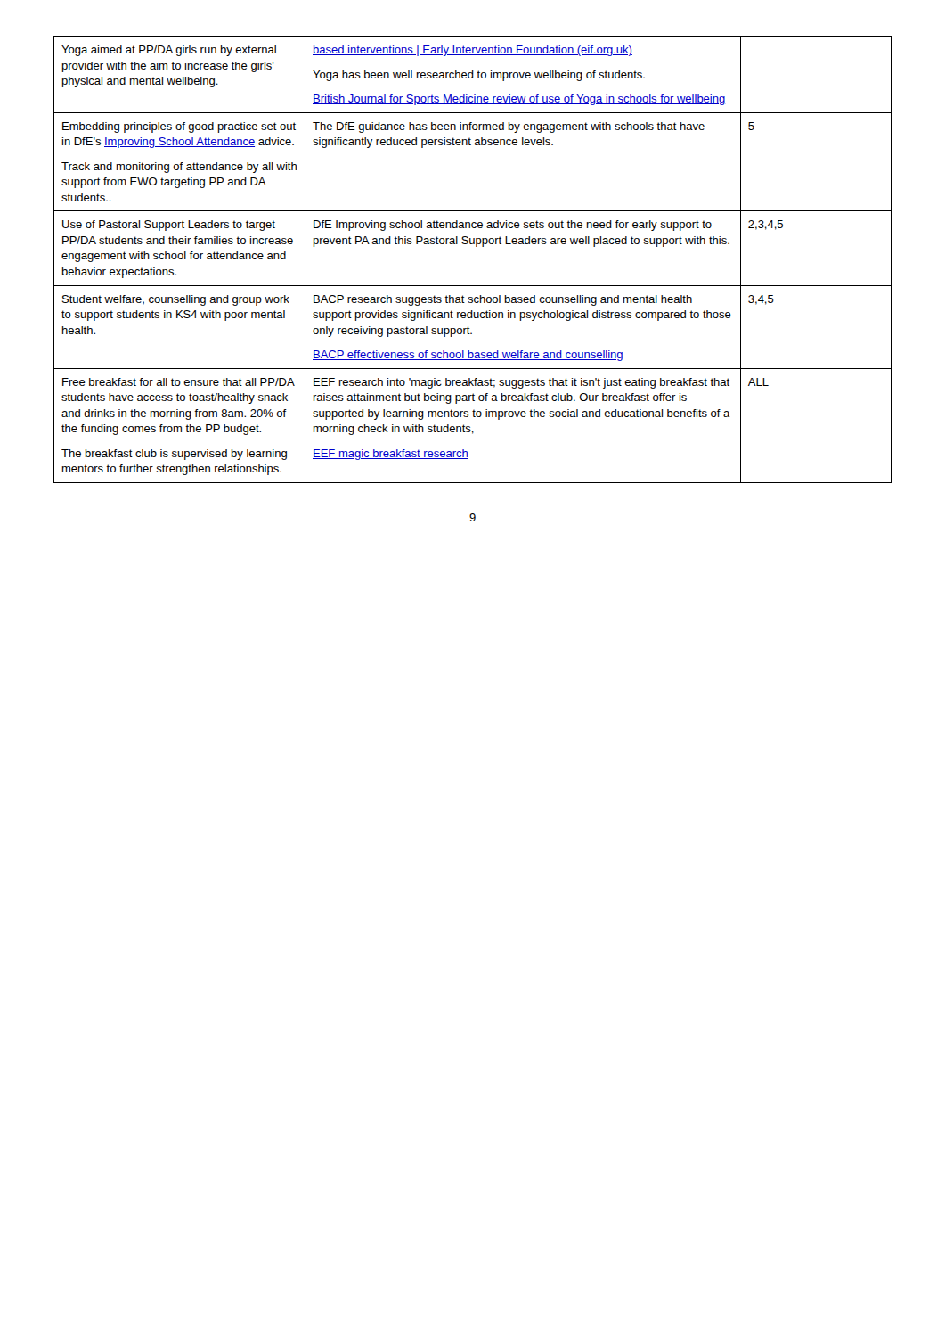| Yoga aimed at PP/DA girls run by external provider with the aim to increase the girls' physical and mental wellbeing. | based interventions / Early Intervention Foundation (eif.org.uk) Yoga has been well researched to improve wellbeing of students. British Journal for Sports Medicine review of use of Yoga in schools for wellbeing | |
| Embedding principles of good practice set out in DfE's Improving School Attendance advice. Track and monitoring of attendance by all with support from EWO targeting PP and DA students.. | The DfE guidance has been informed by engagement with schools that have significantly reduced persistent absence levels. | 5 |
| Use of Pastoral Support Leaders to target PP/DA students and their families to increase engagement with school for attendance and behavior expectations. | DfE Improving school attendance advice sets out the need for early support to prevent PA and this Pastoral Support Leaders are well placed to support with this. | 2,3,4,5 |
| Student welfare, counselling and group work to support students in KS4 with poor mental health. | BACP research suggests that school based counselling and mental health support provides significant reduction in psychological distress compared to those only receiving pastoral support. BACP effectiveness of school based welfare and counselling | 3,4,5 |
| Free breakfast for all to ensure that all PP/DA students have access to toast/healthy snack and drinks in the morning from 8am. 20% of the funding comes from the PP budget. The breakfast club is supervised by learning mentors to further strengthen relationships. | EEF research into 'magic breakfast; suggests that it isn't just eating breakfast that raises attainment but being part of a breakfast club. Our breakfast offer is supported by learning mentors to improve the social and educational benefits of a morning check in with students, EEF magic breakfast research | ALL |
9